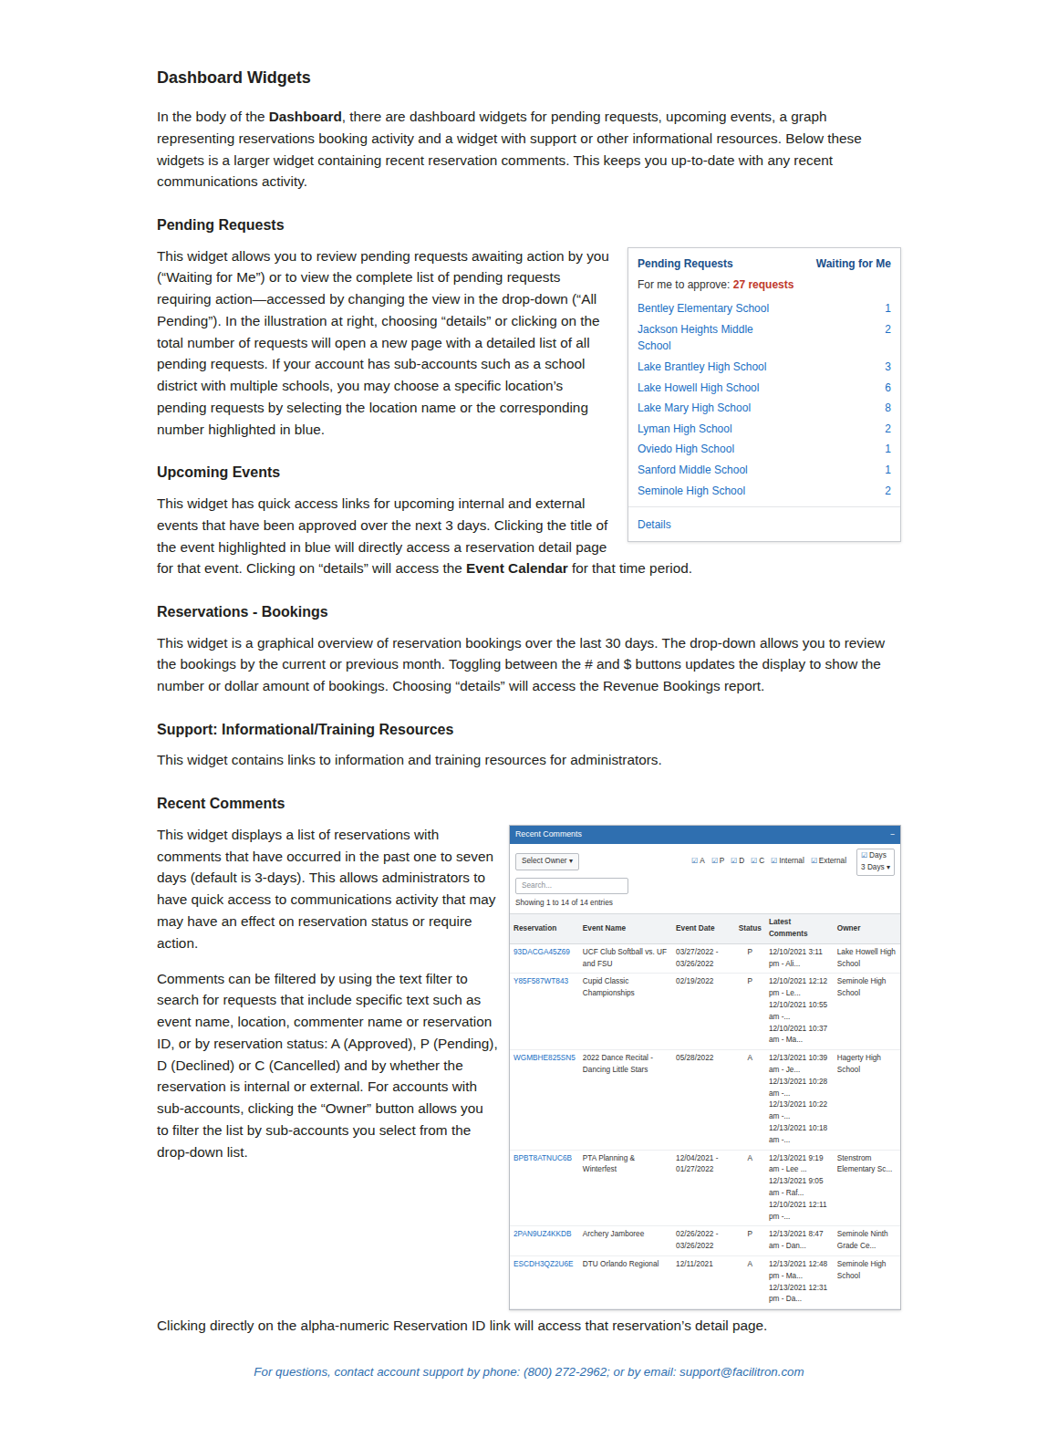Dashboard Widgets
In the body of the Dashboard, there are dashboard widgets for pending requests, upcoming events, a graph representing reservations booking activity and a widget with support or other informational resources. Below these widgets is a larger widget containing recent reservation comments. This keeps you up-to-date with any recent communications activity.
Pending Requests
Pending Requests Waiting for Me
For me to approve: 27 requests
| Bentley Elementary School | 1 |
| Jackson Heights Middle School | 2 |
| Lake Brantley High School | 3 |
| Lake Howell High School | 6 |
| Lake Mary High School | 8 |
| Lyman High School | 2 |
| Oviedo High School | 1 |
| Sanford Middle School | 1 |
| Seminole High School | 2 |
Details
This widget allows you to review pending requests awaiting action by you (“Waiting for Me”) or to view the complete list of pending requests requiring action—accessed by changing the view in the drop-down (“All Pending”). In the illustration at right, choosing “details” or clicking on the total number of requests will open a new page with a detailed list of all pending requests. If your account has sub-accounts such as a school district with multiple schools, you may choose a specific location’s pending requests by selecting the location name or the corresponding number highlighted in blue.
Upcoming Events
This widget has quick access links for upcoming internal and external events that have been approved over the next 3 days. Clicking the title of the event highlighted in blue will directly access a reservation detail page for that event. Clicking on “details” will access the Event Calendar for that time period.
Reservations - Bookings
This widget is a graphical overview of reservation bookings over the last 30 days. The drop-down allows you to review the bookings by the current or previous month. Toggling between the # and $ buttons updates the display to show the number or dollar amount of bookings. Choosing “details” will access the Revenue Bookings report.
Support: Informational/Training Resources
This widget contains links to information and training resources for administrators.
Recent Comments
Recent Comments−
Select Owner ▾ APDCInternal External Days
3 Days ▾
Search...
Showing 1 to 14 of 14 entries
| Reservation | Event Name | Event Date | Status | Latest Comments | Owner |
| --- | --- | --- | --- | --- | --- |
| 93DACGA45Z69 | UCF Club Softball vs. UF and FSU | 03/27/2022 - 03/26/2022 | P | 12/10/2021 3:11 pm - Ali... | Lake Howell High School |
| Y85F587WT843 | Cupid Classic Championships | 02/19/2022 | P | 12/10/2021 12:12 pm - Le... 12/10/2021 10:55 am -... 12/10/2021 10:37 am - Ma... | Seminole High School |
| WGMBHE825SN5 | 2022 Dance Recital - Dancing Little Stars | 05/28/2022 | A | 12/13/2021 10:39 am - Je... 12/13/2021 10:28 am -... 12/13/2021 10:22 am -... 12/13/2021 10:18 am -... | Hagerty High School |
| BPBT8ATNUC6B | PTA Planning & Winterfest | 12/04/2021 - 01/27/2022 | A | 12/13/2021 9:19 am - Lee ... 12/13/2021 9:05 am - Raf... 12/10/2021 12:11 pm -... | Stenstrom Elementary Sc... |
| 2PAN9UZ4KKDB | Archery Jamboree | 02/26/2022 - 03/26/2022 | P | 12/13/2021 8:47 am - Dan... | Seminole Ninth Grade Ce... |
| ESCDH3QZ2U6E | DTU Orlando Regional | 12/11/2021 | A | 12/13/2021 12:48 pm - Ma... 12/13/2021 12:31 pm - Da... | Seminole High School |
This widget displays a list of reservations with comments that have occurred in the past one to seven days (default is 3-days). This allows administrators to have quick access to communications activity that may may have an effect on reservation status or require action.
Comments can be filtered by using the text filter to search for requests that include specific text such as event name, location, commenter name or reservation ID, or by reservation status: A (Approved), P (Pending), D (Declined) or C (Cancelled) and by whether the reservation is internal or external. For accounts with sub-accounts, clicking the “Owner” button allows you to filter the list by sub-accounts you select from the drop-down list.
Clicking directly on the alpha-numeric Reservation ID link will access that reservation’s detail page.
For questions, contact account support by phone: (800) 272-2962; or by email: support@facilitron.com